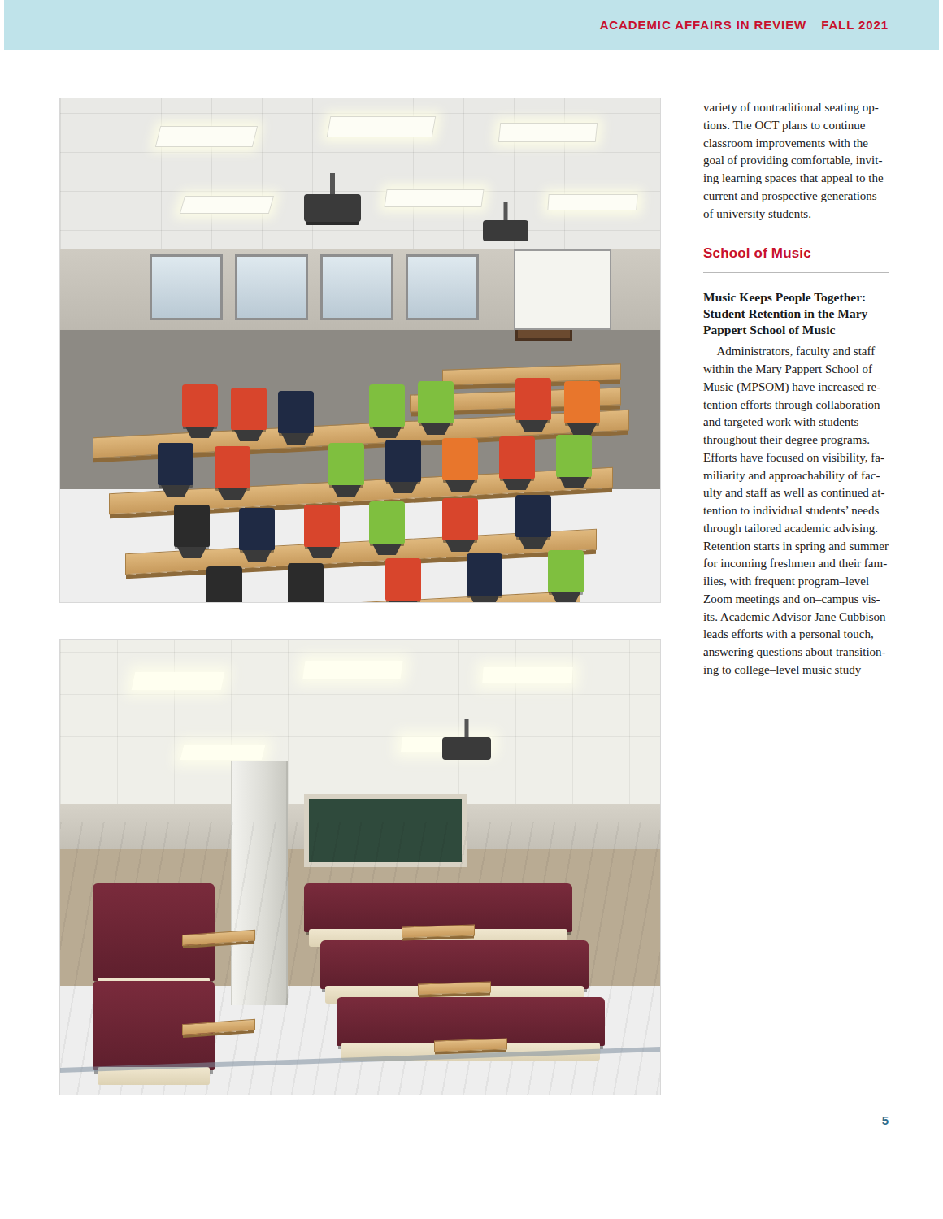ACADEMIC AFFAIRS IN REVIEW FALL 2021
variety of nontraditional seating options. The OCT plans to continue classroom improvements with the goal of providing comfortable, inviting learning spaces that appeal to the current and prospective generations of university students.
School of Music
Music Keeps People Together: Student Retention in the Mary Pappert School of Music
Administrators, faculty and staff within the Mary Pappert School of Music (MPSOM) have increased retention efforts through collaboration and targeted work with students throughout their degree programs. Efforts have focused on visibility, familiarity and approachability of faculty and staff as well as continued attention to individual students’ needs through tailored academic advising. Retention starts in spring and summer for incoming freshmen and their families, with frequent program–level Zoom meetings and on–campus visits. Academic Advisor Jane Cubbison leads efforts with a personal touch, answering questions about transitioning to college–level music study
5